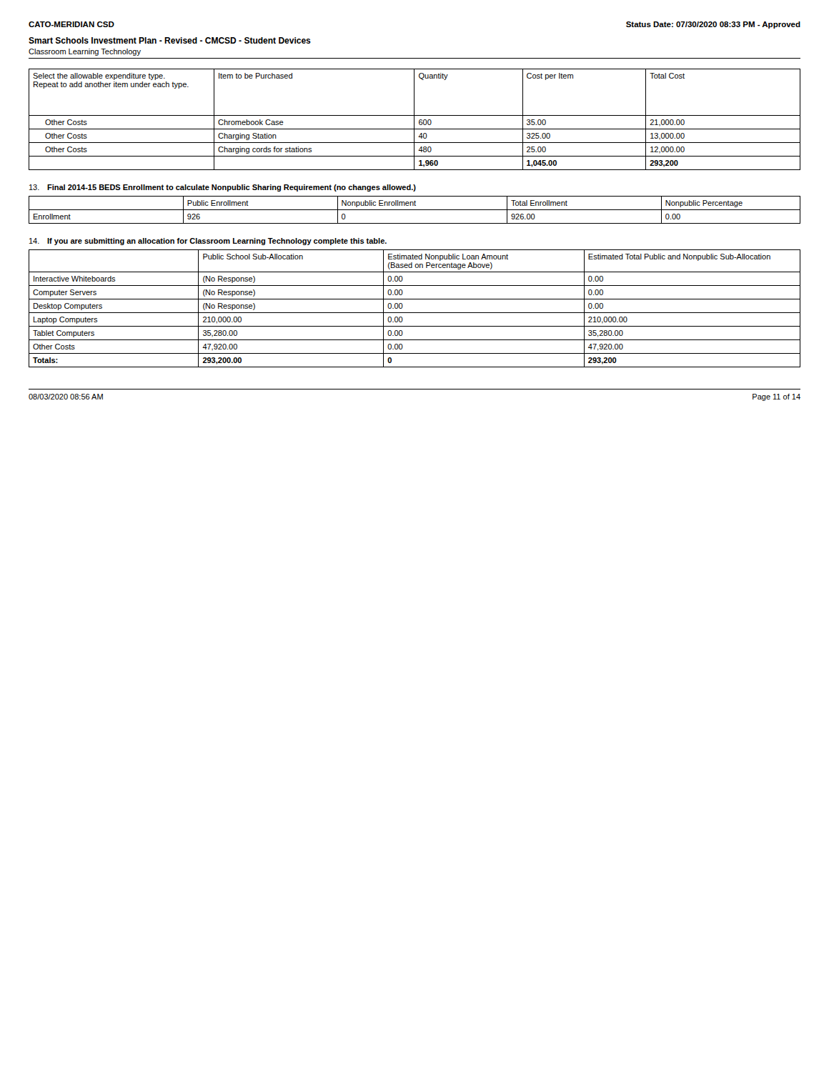CATO-MERIDIAN CSD
Status Date: 07/30/2020 08:33 PM - Approved
Smart Schools Investment Plan - Revised - CMCSD - Student Devices
Classroom Learning Technology
| Select the allowable expenditure type. Repeat to add another item under each type. | Item to be Purchased | Quantity | Cost per Item | Total Cost |
| Other Costs | Chromebook Case | 600 | 35.00 | 21,000.00 |
| Other Costs | Charging Station | 40 | 325.00 | 13,000.00 |
| Other Costs | Charging cords for stations | 480 | 25.00 | 12,000.00 |
| | | 1,960 | 1,045.00 | 293,200 |
13. Final 2014-15 BEDS Enrollment to calculate Nonpublic Sharing Requirement (no changes allowed.)
| | Public Enrollment | Nonpublic Enrollment | Total Enrollment | Nonpublic Percentage |
| Enrollment | 926 | 0 | 926.00 | 0.00 |
14. If you are submitting an allocation for Classroom Learning Technology complete this table.
| | Public School Sub-Allocation | Estimated Nonpublic Loan Amount (Based on Percentage Above) | Estimated Total Public and Nonpublic Sub-Allocation |
| Interactive Whiteboards | (No Response) | 0.00 | 0.00 |
| Computer Servers | (No Response) | 0.00 | 0.00 |
| Desktop Computers | (No Response) | 0.00 | 0.00 |
| Laptop Computers | 210,000.00 | 0.00 | 210,000.00 |
| Tablet Computers | 35,280.00 | 0.00 | 35,280.00 |
| Other Costs | 47,920.00 | 0.00 | 47,920.00 |
| Totals: | 293,200.00 | 0 | 293,200 |
08/03/2020 08:56 AM
Page 11 of 14